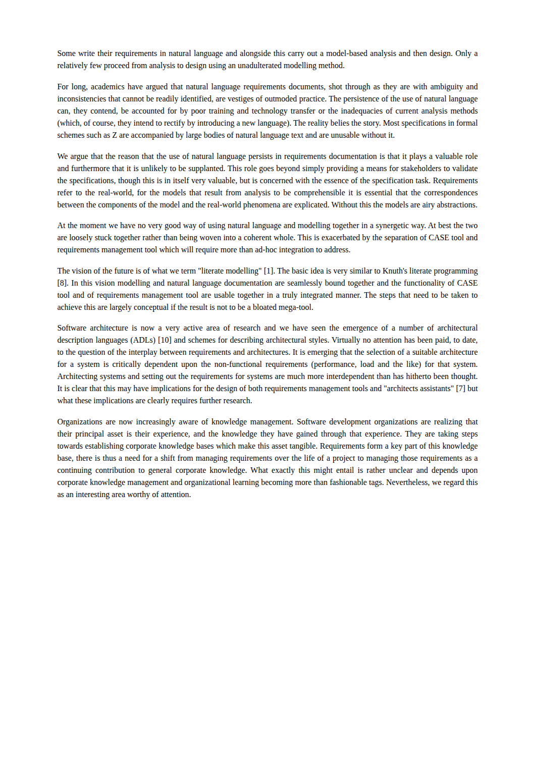Some write their requirements in natural language and alongside this carry out a model-based analysis and then design. Only a relatively few proceed from analysis to design using an unadulterated modelling method.
For long, academics have argued that natural language requirements documents, shot through as they are with ambiguity and inconsistencies that cannot be readily identified, are vestiges of outmoded practice. The persistence of the use of natural language can, they contend, be accounted for by poor training and technology transfer or the inadequacies of current analysis methods (which, of course, they intend to rectify by introducing a new language). The reality belies the story. Most specifications in formal schemes such as Z are accompanied by large bodies of natural language text and are unusable without it.
We argue that the reason that the use of natural language persists in requirements documentation is that it plays a valuable role and furthermore that it is unlikely to be supplanted. This role goes beyond simply providing a means for stakeholders to validate the specifications, though this is in itself very valuable, but is concerned with the essence of the specification task. Requirements refer to the real-world, for the models that result from analysis to be comprehensible it is essential that the correspondences between the components of the model and the real-world phenomena are explicated. Without this the models are airy abstractions.
At the moment we have no very good way of using natural language and modelling together in a synergetic way. At best the two are loosely stuck together rather than being woven into a coherent whole. This is exacerbated by the separation of CASE tool and requirements management tool which will require more than ad-hoc integration to address.
The vision of the future is of what we term "literate modelling" [1]. The basic idea is very similar to Knuth's literate programming [8]. In this vision modelling and natural language documentation are seamlessly bound together and the functionality of CASE tool and of requirements management tool are usable together in a truly integrated manner. The steps that need to be taken to achieve this are largely conceptual if the result is not to be a bloated mega-tool.
Software architecture is now a very active area of research and we have seen the emergence of a number of architectural description languages (ADLs) [10] and schemes for describing architectural styles. Virtually no attention has been paid, to date, to the question of the interplay between requirements and architectures. It is emerging that the selection of a suitable architecture for a system is critically dependent upon the non-functional requirements (performance, load and the like) for that system. Architecting systems and setting out the requirements for systems are much more interdependent than has hitherto been thought. It is clear that this may have implications for the design of both requirements management tools and "architects assistants" [7] but what these implications are clearly requires further research.
Organizations are now increasingly aware of knowledge management. Software development organizations are realizing that their principal asset is their experience, and the knowledge they have gained through that experience. They are taking steps towards establishing corporate knowledge bases which make this asset tangible. Requirements form a key part of this knowledge base, there is thus a need for a shift from managing requirements over the life of a project to managing those requirements as a continuing contribution to general corporate knowledge. What exactly this might entail is rather unclear and depends upon corporate knowledge management and organizational learning becoming more than fashionable tags. Nevertheless, we regard this as an interesting area worthy of attention.